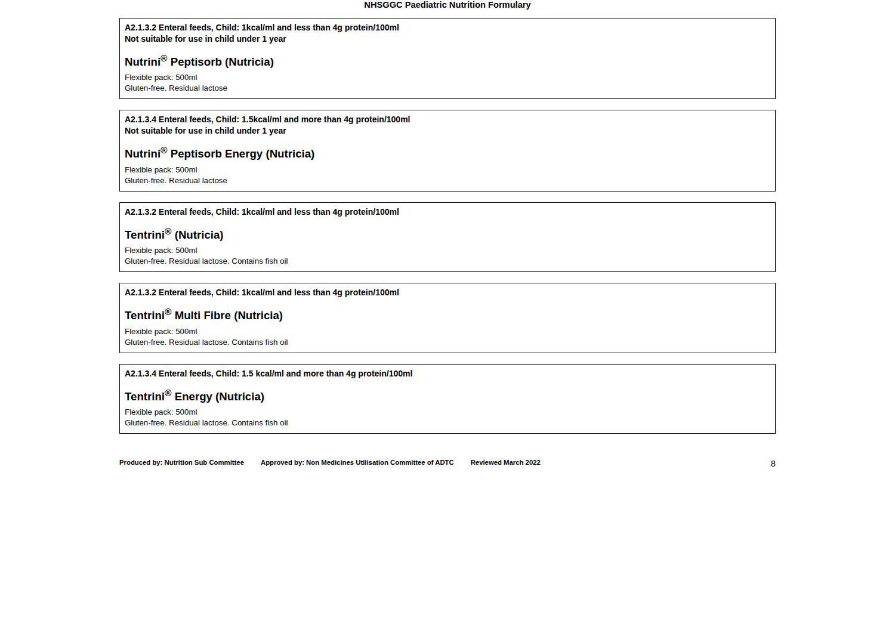NHSGGC Paediatric Nutrition Formulary
A2.1.3.2 Enteral feeds, Child: 1kcal/ml and less than 4g protein/100ml
Not suitable for use in child under 1 year
Nutrini® Peptisorb (Nutricia)
Flexible pack: 500ml
Gluten-free. Residual lactose
A2.1.3.4 Enteral feeds, Child: 1.5kcal/ml and more than 4g protein/100ml
Not suitable for use in child under 1 year
Nutrini® Peptisorb Energy (Nutricia)
Flexible pack: 500ml
Gluten-free. Residual lactose
A2.1.3.2 Enteral feeds, Child: 1kcal/ml and less than 4g protein/100ml
Tentrini® (Nutricia)
Flexible pack: 500ml
Gluten-free. Residual lactose. Contains fish oil
A2.1.3.2 Enteral feeds, Child: 1kcal/ml and less than 4g protein/100ml
Tentrini® Multi Fibre (Nutricia)
Flexible pack: 500ml
Gluten-free. Residual lactose. Contains fish oil
A2.1.3.4 Enteral feeds, Child: 1.5 kcal/ml and more than 4g protein/100ml
Tentrini® Energy (Nutricia)
Flexible pack: 500ml
Gluten-free. Residual lactose. Contains fish oil
Produced by: Nutrition Sub Committee Approved by: Non Medicines Utilisation Committee of ADTC Reviewed March 2022 8